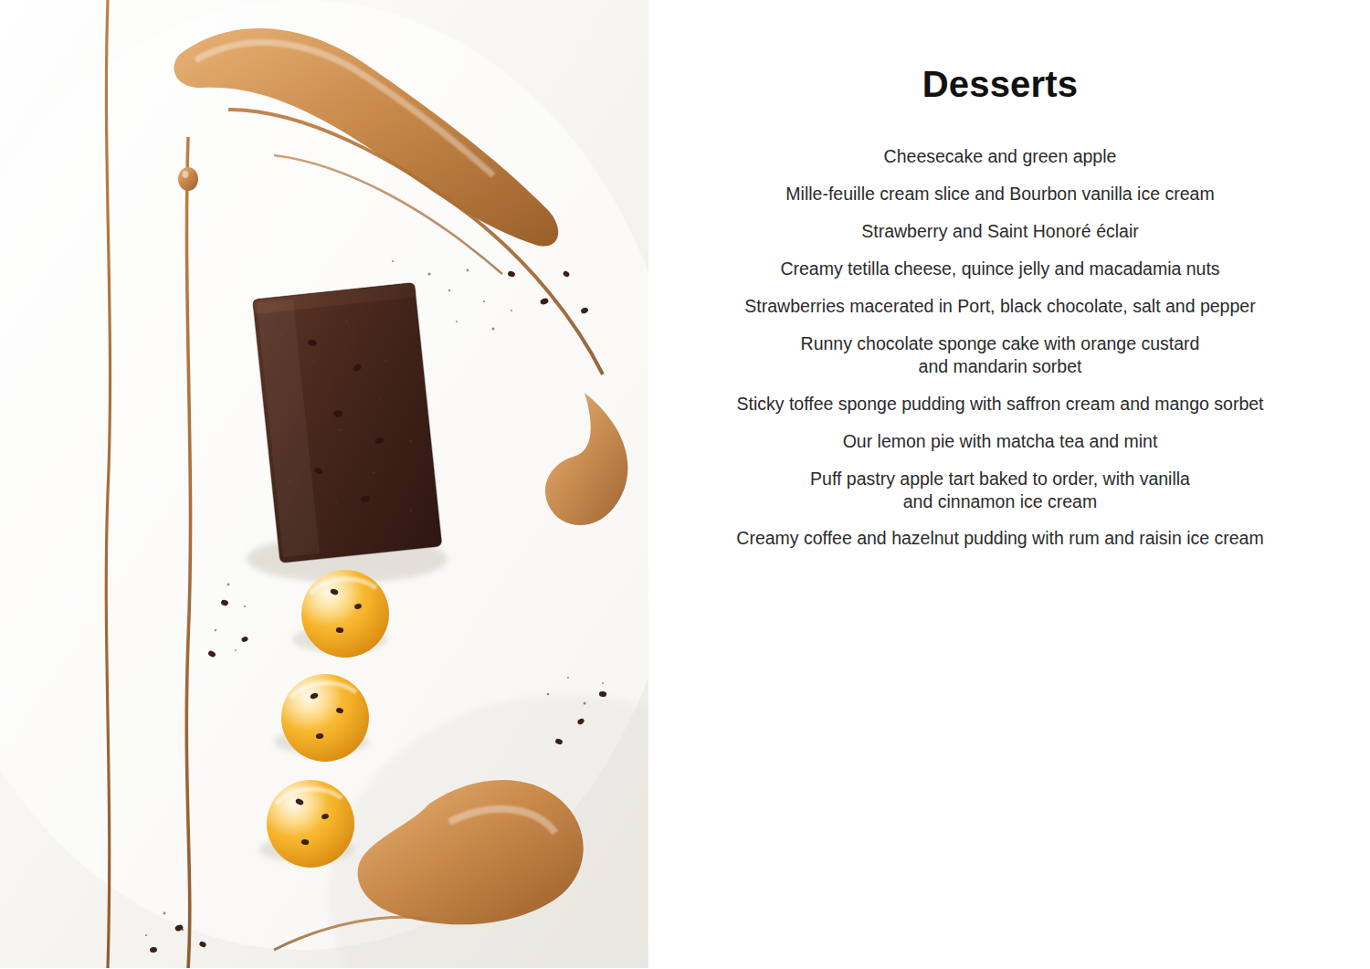Desserts
Cheesecake and green apple
Mille-feuille cream slice and Bourbon vanilla ice cream
Strawberry and Saint Honoré éclair
Creamy tetilla cheese, quince jelly and macadamia nuts
Strawberries macerated in Port, black chocolate, salt and pepper
Runny chocolate sponge cake with orange custardand mandarin sorbet
Sticky toffee sponge pudding with saffron cream and mango sorbet
Our lemon pie with matcha tea and mint
Puff pastry apple tart baked to order, with vanillaand cinnamon ice cream
Creamy coffee and hazelnut pudding with rum and raisin ice cream